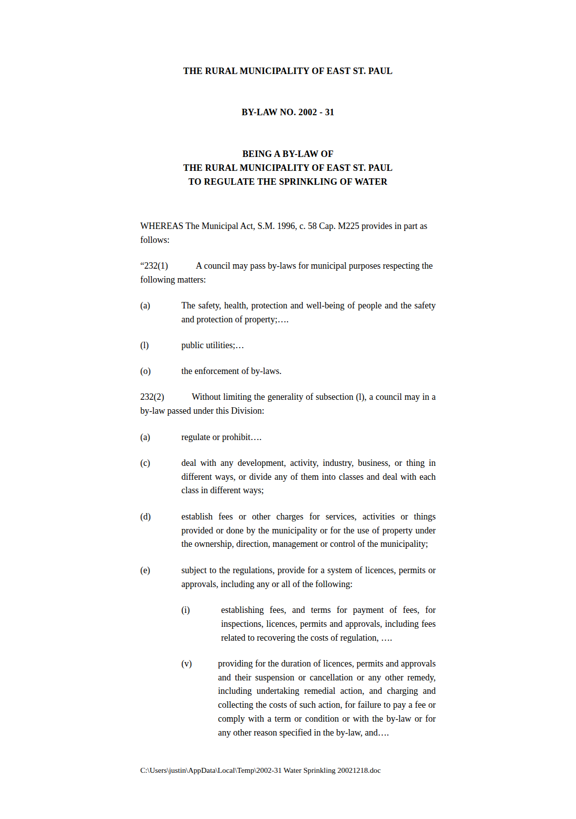THE RURAL MUNICIPALITY OF EAST ST. PAUL
BY-LAW NO. 2002 - 31
BEING A BY-LAW OF
THE RURAL MUNICIPALITY OF EAST ST. PAUL
TO REGULATE THE SPRINKLING OF WATER
WHEREAS The Municipal Act, S.M. 1996, c. 58 Cap. M225 provides in part as follows:
“232(1) A council may pass by-laws for municipal purposes respecting the following matters:
(a)
The safety, health, protection and well-being of people and the safety and protection of property;….
(l)
public utilities;…
(o)
the enforcement of by-laws.
232(2) Without limiting the generality of subsection (l), a council may in a by-law passed under this Division:
(a)
regulate or prohibit….
(c)
deal with any development, activity, industry, business, or thing in different ways, or divide any of them into classes and deal with each class in different ways;
(d)
establish fees or other charges for services, activities or things provided or done by the municipality or for the use of property under the ownership, direction, management or control of the municipality;
(e)
subject to the regulations, provide for a system of licences, permits or approvals, including any or all of the following:
(i)
establishing fees, and terms for payment of fees, for inspections, licences, permits and approvals, including fees related to recovering the costs of regulation, ….
(v)
providing for the duration of licences, permits and approvals and their suspension or cancellation or any other remedy, including undertaking remedial action, and charging and collecting the costs of such action, for failure to pay a fee or comply with a term or condition or with the by-law or for any other reason specified in the by-law, and….
C:\Users\justin\AppData\Local\Temp\2002-31 Water Sprinkling 20021218.doc